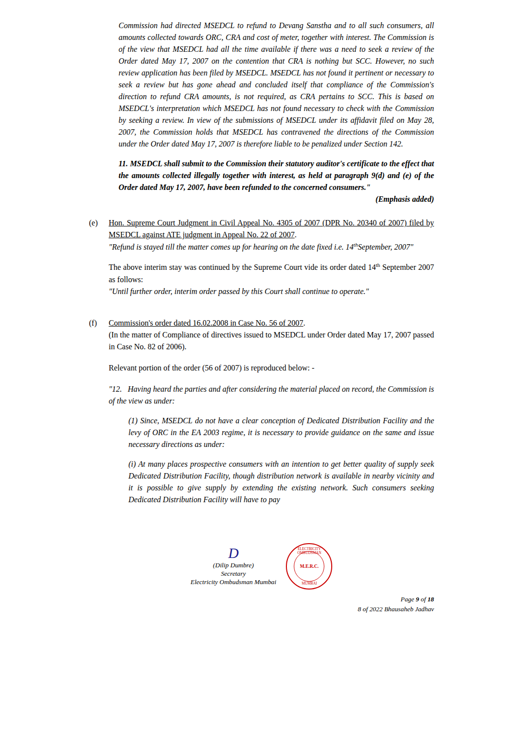Commission had directed MSEDCL to refund to Devang Sanstha and to all such consumers, all amounts collected towards ORC, CRA and cost of meter, together with interest. The Commission is of the view that MSEDCL had all the time available if there was a need to seek a review of the Order dated May 17, 2007 on the contention that CRA is nothing but SCC. However, no such review application has been filed by MSEDCL. MSEDCL has not found it pertinent or necessary to seek a review but has gone ahead and concluded itself that compliance of the Commission's direction to refund CRA amounts, is not required, as CRA pertains to SCC. This is based on MSEDCL's interpretation which MSEDCL has not found necessary to check with the Commission by seeking a review. In view of the submissions of MSEDCL under its affidavit filed on May 28, 2007, the Commission holds that MSEDCL has contravened the directions of the Commission under the Order dated May 17, 2007 is therefore liable to be penalized under Section 142.
11. MSEDCL shall submit to the Commission their statutory auditor's certificate to the effect that the amounts collected illegally together with interest, as held at paragraph 9(d) and (e) of the Order dated May 17, 2007, have been refunded to the concerned consumers."
(Emphasis added)
(e)
Hon. Supreme Court Judgment in Civil Appeal No. 4305 of 2007 (DPR No. 20340 of 2007) filed by MSEDCL against ATE judgment in Appeal No. 22 of 2007.
"Refund is stayed till the matter comes up for hearing on the date fixed i.e. 14thSeptember, 2007"
The above interim stay was continued by the Supreme Court vide its order dated 14th September 2007 as follows:
"Until further order, interim order passed by this Court shall continue to operate."
(f)
Commission's order dated 16.02.2008 in Case No. 56 of 2007.
(In the matter of Compliance of directives issued to MSEDCL under Order dated May 17, 2007 passed in Case No. 82 of 2006).
Relevant portion of the order (56 of 2007) is reproduced below: -
"12. Having heard the parties and after considering the material placed on record, the Commission is of the view as under:
(1) Since, MSEDCL do not have a clear conception of Dedicated Distribution Facility and the levy of ORC in the EA 2003 regime, it is necessary to provide guidance on the same and issue necessary directions as under:
(i) At many places prospective consumers with an intention to get better quality of supply seek Dedicated Distribution Facility, though distribution network is available in nearby vicinity and it is possible to give supply by extending the existing network. Such consumers seeking Dedicated Distribution Facility will have to pay
D
(Dilip Dumbre)
Secretary
Electricity Ombudsman Mumbai
ELECTRICITY OMBUDSMAN
M.E.R.C.
MUMBAI
Page 9 of 18
8 of 2022 Bhausaheb Jadhav